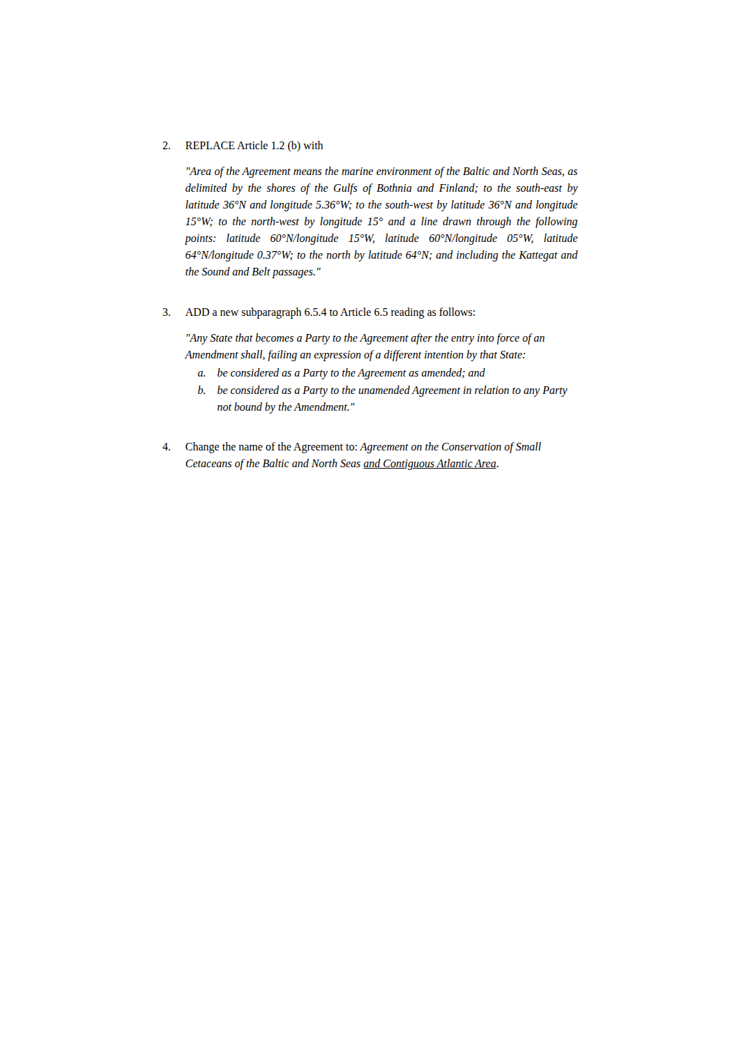REPLACE Article 1.2 (b) with
"Area of the Agreement means the marine environment of the Baltic and North Seas, as delimited by the shores of the Gulfs of Bothnia and Finland; to the south-east by latitude 36°N and longitude 5.36°W; to the south-west by latitude 36°N and longitude 15°W; to the north-west by longitude 15° and a line drawn through the following points: latitude 60°N/longitude 15°W, latitude 60°N/longitude 05°W, latitude 64°N/longitude 0.37°W; to the north by latitude 64°N; and including the Kattegat and the Sound and Belt passages."
ADD a new subparagraph 6.5.4 to Article 6.5 reading as follows:
"Any State that becomes a Party to the Agreement after the entry into force of an Amendment shall, failing an expression of a different intention by that State:
be considered as a Party to the Agreement as amended; and
be considered as a Party to the unamended Agreement in relation to any Party not bound by the Amendment."
Change the name of the Agreement to: Agreement on the Conservation of Small Cetaceans of the Baltic and North Seas and Contiguous Atlantic Area.